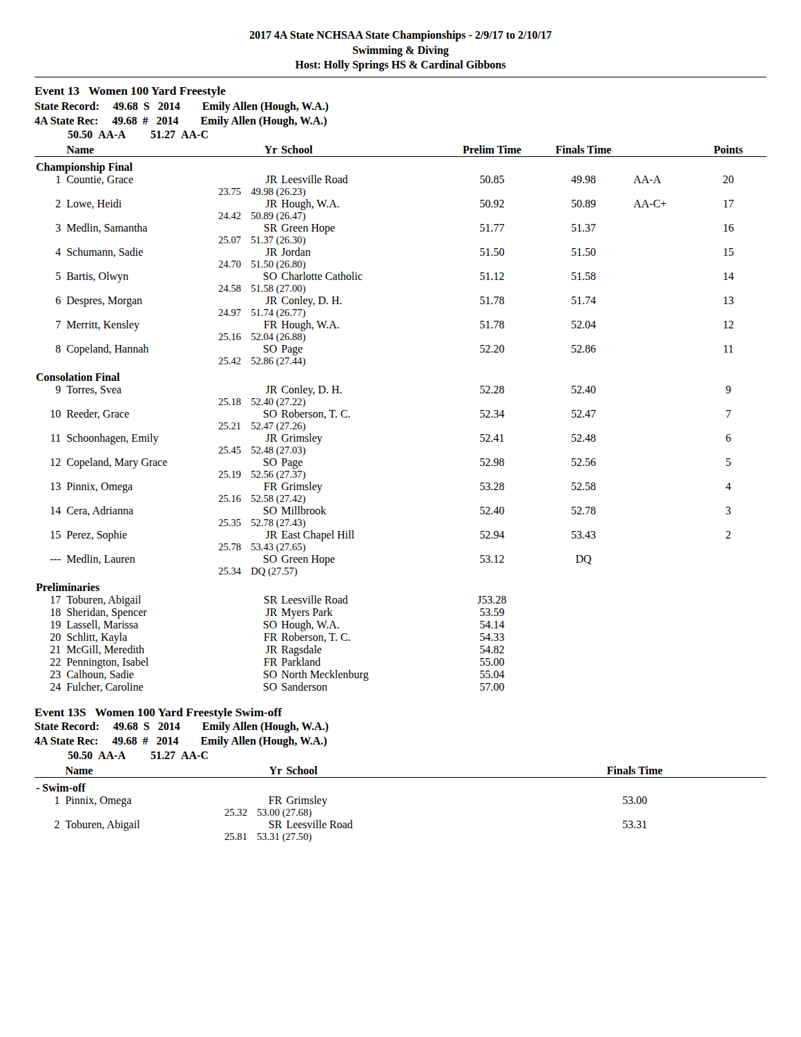2017 4A State NCHSAA State Championships - 2/9/17 to 2/10/17
Swimming & Diving
Host: Holly Springs HS & Cardinal Gibbons
Event 13 Women 100 Yard Freestyle
State Record: 49.68 S 2014 Emily Allen (Hough, W.A.)
4A State Rec: 49.68 # 2014 Emily Allen (Hough, W.A.)
50.50 AA-A 51.27 AA-C
| | Name | Yr | School | Prelim Time | Finals Time | | Points |
| --- | --- | --- | --- | --- | --- | --- | --- |
| Championship Final |
| 1 | Countie, Grace | JR | Leesville Road | 50.85 | 49.98 | AA-A | 20 |
| | 23.75 | 49.98 (26.23) | |
| 2 | Lowe, Heidi | JR | Hough, W.A. | 50.92 | 50.89 | AA-C+ | 17 |
| | 24.42 | 50.89 (26.47) | |
| 3 | Medlin, Samantha | SR | Green Hope | 51.77 | 51.37 | | 16 |
| | 25.07 | 51.37 (26.30) | |
| 4 | Schumann, Sadie | JR | Jordan | 51.50 | 51.50 | | 15 |
| | 24.70 | 51.50 (26.80) | |
| 5 | Bartis, Olwyn | SO | Charlotte Catholic | 51.12 | 51.58 | | 14 |
| | 24.58 | 51.58 (27.00) | |
| 6 | Despres, Morgan | JR | Conley, D. H. | 51.78 | 51.74 | | 13 |
| | 24.97 | 51.74 (26.77) | |
| 7 | Merritt, Kensley | FR | Hough, W.A. | 51.78 | 52.04 | | 12 |
| | 25.16 | 52.04 (26.88) | |
| 8 | Copeland, Hannah | SO | Page | 52.20 | 52.86 | | 11 |
| | 25.42 | 52.86 (27.44) | |
| Consolation Final |
| 9 | Torres, Svea | JR | Conley, D. H. | 52.28 | 52.40 | | 9 |
| | 25.18 | 52.40 (27.22) | |
| 10 | Reeder, Grace | SO | Roberson, T. C. | 52.34 | 52.47 | | 7 |
| | 25.21 | 52.47 (27.26) | |
| 11 | Schoonhagen, Emily | JR | Grimsley | 52.41 | 52.48 | | 6 |
| | 25.45 | 52.48 (27.03) | |
| 12 | Copeland, Mary Grace | SO | Page | 52.98 | 52.56 | | 5 |
| | 25.19 | 52.56 (27.37) | |
| 13 | Pinnix, Omega | FR | Grimsley | 53.28 | 52.58 | | 4 |
| | 25.16 | 52.58 (27.42) | |
| 14 | Cera, Adrianna | SO | Millbrook | 52.40 | 52.78 | | 3 |
| | 25.35 | 52.78 (27.43) | |
| 15 | Perez, Sophie | JR | East Chapel Hill | 52.94 | 53.43 | | 2 |
| | 25.78 | 53.43 (27.65) | |
| --- | Medlin, Lauren | SO | Green Hope | 53.12 | DQ | | |
| | 25.34 | DQ (27.57) | |
| Preliminaries |
| 17 | Toburen, Abigail | SR | Leesville Road | J53.28 | | | |
| 18 | Sheridan, Spencer | JR | Myers Park | 53.59 | | | |
| 19 | Lassell, Marissa | SO | Hough, W.A. | 54.14 | | | |
| 20 | Schlitt, Kayla | FR | Roberson, T. C. | 54.33 | | | |
| 21 | McGill, Meredith | JR | Ragsdale | 54.82 | | | |
| 22 | Pennington, Isabel | FR | Parkland | 55.00 | | | |
| 23 | Calhoun, Sadie | SO | North Mecklenburg | 55.04 | | | |
| 24 | Fulcher, Caroline | SO | Sanderson | 57.00 | | | |
Event 13S Women 100 Yard Freestyle Swim-off
State Record: 49.68 S 2014 Emily Allen (Hough, W.A.)
4A State Rec: 49.68 # 2014 Emily Allen (Hough, W.A.)
50.50 AA-A 51.27 AA-C
| | Name | Yr | School | Finals Time |
| --- | --- | --- | --- | --- |
| - Swim-off |
| 1 | Pinnix, Omega | FR | Grimsley | 53.00 |
| | 25.32 | 53.00 (27.68) | |
| 2 | Toburen, Abigail | SR | Leesville Road | 53.31 |
| | 25.81 | 53.31 (27.50) | |